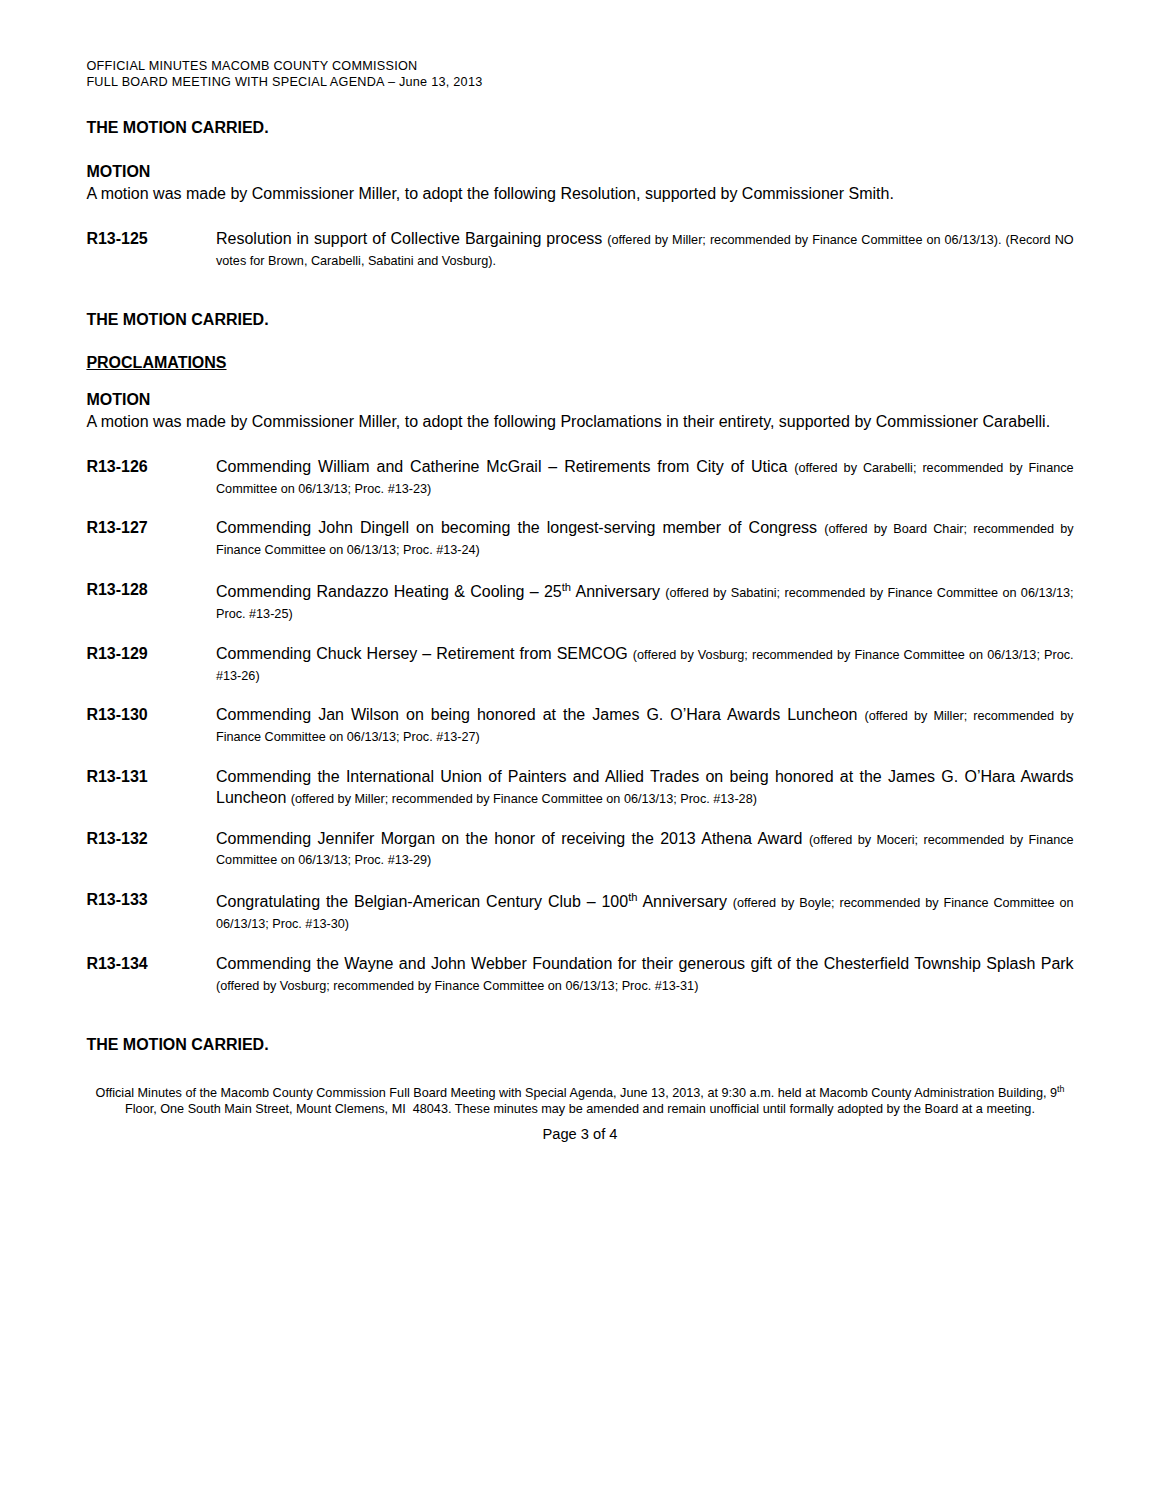OFFICIAL MINUTES MACOMB COUNTY COMMISSION
FULL BOARD MEETING WITH SPECIAL AGENDA – June 13, 2013
THE MOTION CARRIED.
MOTION
A motion was made by Commissioner Miller, to adopt the following Resolution, supported by Commissioner Smith.
| R13-125 | Resolution in support of Collective Bargaining process (offered by Miller; recommended by Finance Committee on 06/13/13). (Record NO votes for Brown, Carabelli, Sabatini and Vosburg). |
THE MOTION CARRIED.
PROCLAMATIONS
MOTION
A motion was made by Commissioner Miller, to adopt the following Proclamations in their entirety, supported by Commissioner Carabelli.
| R13-126 | Commending William and Catherine McGrail – Retirements from City of Utica (offered by Carabelli; recommended by Finance Committee on 06/13/13; Proc. #13-23) |
| R13-127 | Commending John Dingell on becoming the longest-serving member of Congress (offered by Board Chair; recommended by Finance Committee on 06/13/13; Proc. #13-24) |
| R13-128 | Commending Randazzo Heating & Cooling – 25 th Anniversary (offered by Sabatini; recommended by Finance Committee on 06/13/13; Proc. #13-25) |
| R13-129 | Commending Chuck Hersey – Retirement from SEMCOG (offered by Vosburg; recommended by Finance Committee on 06/13/13; Proc. #13-26) |
| R13-130 | Commending Jan Wilson on being honored at the James G. O’Hara Awards Luncheon (offered by Miller; recommended by Finance Committee on 06/13/13; Proc. #13-27) |
| R13-131 | Commending the International Union of Painters and Allied Trades on being honored at the James G. O’Hara Awards Luncheon (offered by Miller; recommended by Finance Committee on 06/13/13; Proc. #13-28) |
| R13-132 | Commending Jennifer Morgan on the honor of receiving the 2013 Athena Award (offered by Moceri; recommended by Finance Committee on 06/13/13; Proc. #13-29) |
| R13-133 | Congratulating the Belgian-American Century Club – 100 th Anniversary (offered by Boyle; recommended by Finance Committee on 06/13/13; Proc. #13-30) |
| R13-134 | Commending the Wayne and John Webber Foundation for their generous gift of the Chesterfield Township Splash Park (offered by Vosburg; recommended by Finance Committee on 06/13/13; Proc. #13-31) |
THE MOTION CARRIED.
Official Minutes of the Macomb County Commission Full Board Meeting with Special Agenda, June 13, 2013, at 9:30 a.m. held at Macomb County Administration Building, 9th Floor, One South Main Street, Mount Clemens, MI 48043. These minutes may be amended and remain unofficial until formally adopted by the Board at a meeting.
Page 3 of 4